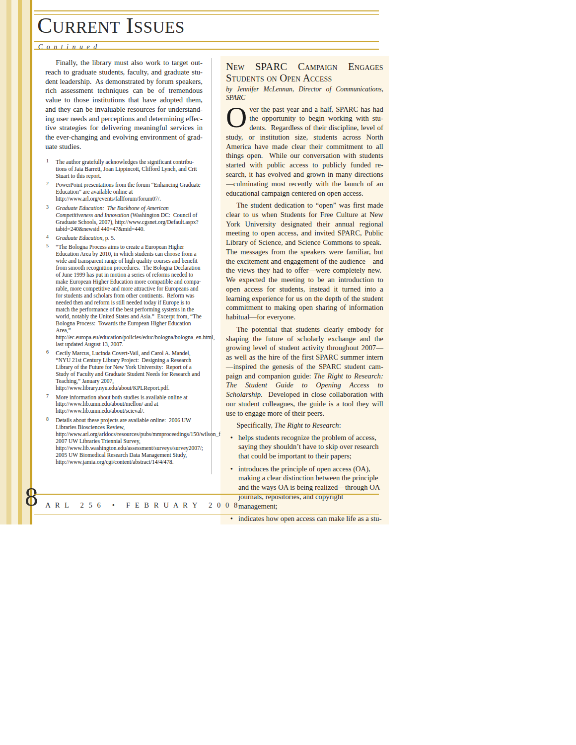CURRENT ISSUES
C o n t i n u e d
Finally, the library must also work to target outreach to graduate students, faculty, and graduate student leadership. As demonstrated by forum speakers, rich assessment techniques can be of tremendous value to those institutions that have adopted them, and they can be invaluable resources for understanding user needs and perceptions and determining effective strategies for delivering meaningful services in the ever-changing and evolving environment of graduate studies.
The author gratefully acknowledges the significant contributions of Jaia Barrett, Joan Lippincott, Clifford Lynch, and Crit Stuart to this report.
PowerPoint presentations from the forum “Enhancing Graduate Education” are available online at http://www.arl.org/events/fallforum/forum07/.
Graduate Education: The Backbone of American Competitiveness and Innovation (Washington DC: Council of Graduate Schools, 2007), http://www.cgsnet.org/Default.aspx?tabid=240&newsid 440=47&mid=440.
Graduate Education, p. 5.
“The Bologna Process aims to create a European Higher Education Area by 2010, in which students can choose from a wide and transparent range of high quality courses and benefit from smooth recognition procedures. The Bologna Declaration of June 1999 has put in motion a series of reforms needed to make European Higher Education more compatible and comparable, more competitive and more attractive for Europeans and for students and scholars from other continents. Reform was needed then and reform is still needed today if Europe is to match the performance of the best performing systems in the world, notably the United States and Asia.” Excerpt from, “The Bologna Process: Towards the European Higher Education Area,” http://ec.europa.eu/education/policies/educ/bologna/bologna_en.html, last updated August 13, 2007.
Cecily Marcus, Lucinda Covert-Vail, and Carol A. Mandel, “NYU 21st Century Library Project: Designing a Research Library of the Future for New York University: Report of a Study of Faculty and Graduate Student Needs for Research and Teaching,” January 2007, http://www.library.nyu.edu/about/KPLReport.pdf.
More information about both studies is available online at http://www.lib.umn.edu/about/mellon/ and at http://www.lib.umn.edu/about/scieval/.
Details about these projects are available online: 2006 UW Libraries Biosciences Review, http://www.arl.org/arldocs/resources/pubs/mmproceedings/150/wilson_files/wilson.ppt; 2007 UW Libraries Triennial Survey, http://www.lib.washington.edu/assessment/surveys/survey2007/; 2005 UW Biomedical Research Data Management Study, http://www.jamia.org/cgi/content/abstract/14/4/478.
New SPARC Campaign Engages Students on Open Access
by Jennifer McLennan, Director of Communications, SPARC
O
ver the past year and a half, SPARC has had the opportunity to begin working with students. Regardless of their discipline, level of study, or institution size, students across North America have made clear their commitment to all things open. While our conversation with students started with public access to publicly funded research, it has evolved and grown in many directions—culminating most recently with the launch of an educational campaign centered on open access.
The student dedication to “open” was first made clear to us when Students for Free Culture at New York University designated their annual regional meeting to open access, and invited SPARC, Public Library of Science, and Science Commons to speak. The messages from the speakers were familiar, but the excitement and engagement of the audience—and the views they had to offer—were completely new. We expected the meeting to be an introduction to open access for students, instead it turned into a learning experience for us on the depth of the student commitment to making open sharing of information habitual—for everyone.
The potential that students clearly embody for shaping the future of scholarly exchange and the growing level of student activity throughout 2007—as well as the hire of the first SPARC summer intern—inspired the genesis of the SPARC student campaign and companion guide: The Right to Research: The Student Guide to Opening Access to Scholarship. Developed in close collaboration with our student colleagues, the guide is a tool they will use to engage more of their peers.
Specifically, The Right to Research:
helps students recognize the problem of access, saying they shouldn’t have to skip over research that could be important to their papers;
introduces the principle of open access (OA), making a clear distinction between the principle and the ways OA is being realized—through OA journals, repositories, and copyright management;
indicates how open access can make life as a student easier, advance research, widen access to those who need it, and increase visibility for student scholars;
offers ways to support OA that pertain both to graduate students approaching publishing decisions and to undergraduates who want to take up the OA banner.
Please join us in inviting more students to the conversation on access. Visit the SPARC students Web site at http://www.arl.org/sparc/students/.
8
A R L 2 5 6 • F E B R U A R Y 2 0 0 8